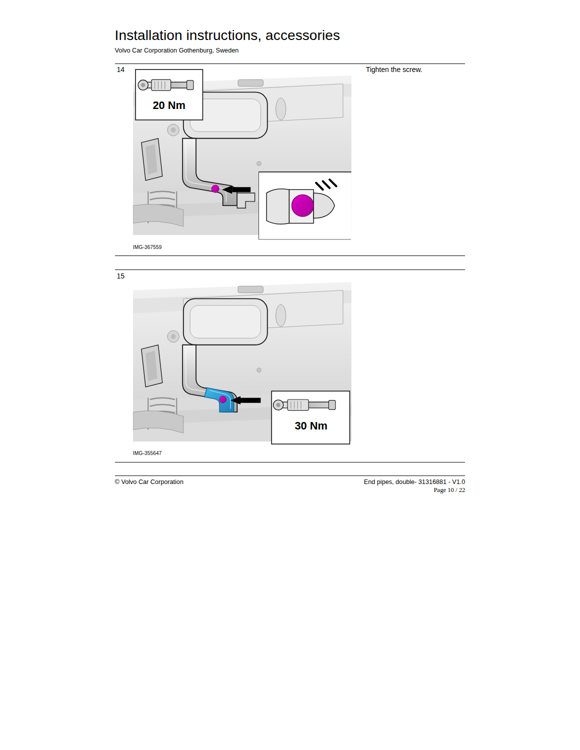Installation instructions, accessories
Volvo Car Corporation Gothenburg, Sweden
| 14 | 20 Nm IMG-367559 | Tighten the screw. |
| 15 | 30 Nm IMG-355647 | |
| © Volvo Car Corporation | End pipes, double- 31316881 - V1.0 |
| | Page 10 / 22 |